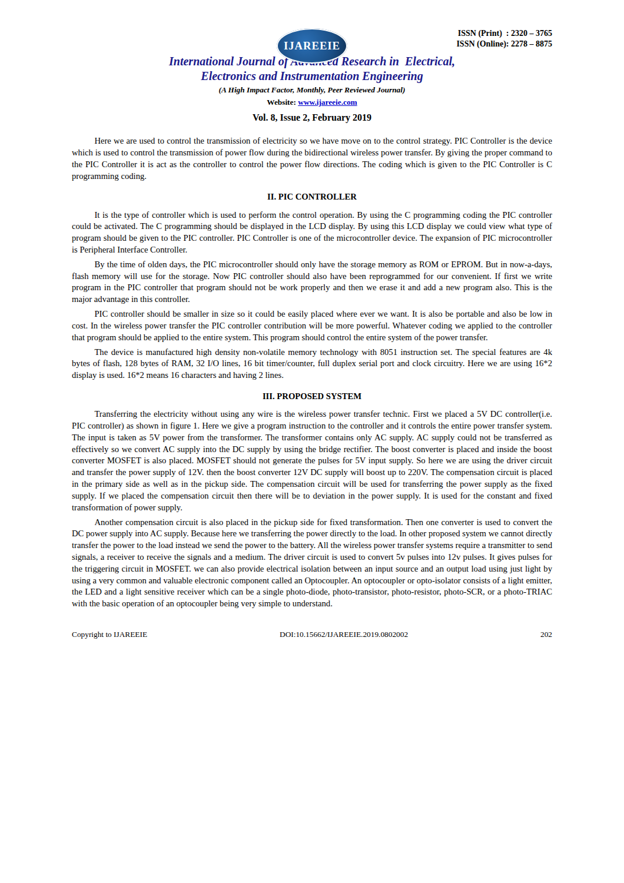IJAREEIE
ISSN (Print) : 2320 – 3765
ISSN (Online): 2278 – 8875
International Journal of Advanced Research in Electrical,
Electronics and Instrumentation Engineering
(A High Impact Factor, Monthly, Peer Reviewed Journal)
Website: www.ijareeie.com
Vol. 8, Issue 2, February 2019
Here we are used to control the transmission of electricity so we have move on to the control strategy. PIC Controller is the device which is used to control the transmission of power flow during the bidirectional wireless power transfer. By giving the proper command to the PIC Controller it is act as the controller to control the power flow directions. The coding which is given to the PIC Controller is C programming coding.
II. PIC Controller
It is the type of controller which is used to perform the control operation. By using the C programming coding the PIC controller could be activated. The C programming should be displayed in the LCD display. By using this LCD display we could view what type of program should be given to the PIC controller. PIC Controller is one of the microcontroller device. The expansion of PIC microcontroller is Peripheral Interface Controller.
By the time of olden days, the PIC microcontroller should only have the storage memory as ROM or EPROM. But in now-a-days, flash memory will use for the storage. Now PIC controller should also have been reprogrammed for our convenient. If first we write program in the PIC controller that program should not be work properly and then we erase it and add a new program also. This is the major advantage in this controller.
PIC controller should be smaller in size so it could be easily placed where ever we want. It is also be portable and also be low in cost. In the wireless power transfer the PIC controller contribution will be more powerful. Whatever coding we applied to the controller that program should be applied to the entire system. This program should control the entire system of the power transfer.
The device is manufactured high density non-volatile memory technology with 8051 instruction set. The special features are 4k bytes of flash, 128 bytes of RAM, 32 I/O lines, 16 bit timer/counter, full duplex serial port and clock circuitry. Here we are using 16*2 display is used. 16*2 means 16 characters and having 2 lines.
III. Proposed System
Transferring the electricity without using any wire is the wireless power transfer technic. First we placed a 5V DC controller(i.e. PIC controller) as shown in figure 1. Here we give a program instruction to the controller and it controls the entire power transfer system. The input is taken as 5V power from the transformer. The transformer contains only AC supply. AC supply could not be transferred as effectively so we convert AC supply into the DC supply by using the bridge rectifier. The boost converter is placed and inside the boost converter MOSFET is also placed. MOSFET should not generate the pulses for 5V input supply. So here we are using the driver circuit and transfer the power supply of 12V. then the boost converter 12V DC supply will boost up to 220V. The compensation circuit is placed in the primary side as well as in the pickup side. The compensation circuit will be used for transferring the power supply as the fixed supply. If we placed the compensation circuit then there will be to deviation in the power supply. It is used for the constant and fixed transformation of power supply.
Another compensation circuit is also placed in the pickup side for fixed transformation. Then one converter is used to convert the DC power supply into AC supply. Because here we transferring the power directly to the load. In other proposed system we cannot directly transfer the power to the load instead we send the power to the battery. All the wireless power transfer systems require a transmitter to send signals, a receiver to receive the signals and a medium. The driver circuit is used to convert 5v pulses into 12v pulses. It gives pulses for the triggering circuit in MOSFET. we can also provide electrical isolation between an input source and an output load using just light by using a very common and valuable electronic component called an Optocoupler. An optocoupler or opto-isolator consists of a light emitter, the LED and a light sensitive receiver which can be a single photo-diode, photo-transistor, photo-resistor, photo-SCR, or a photo-TRIAC with the basic operation of an optocoupler being very simple to understand.
Copyright to IJAREEIE
DOI:10.15662/IJAREEIE.2019.0802002
202